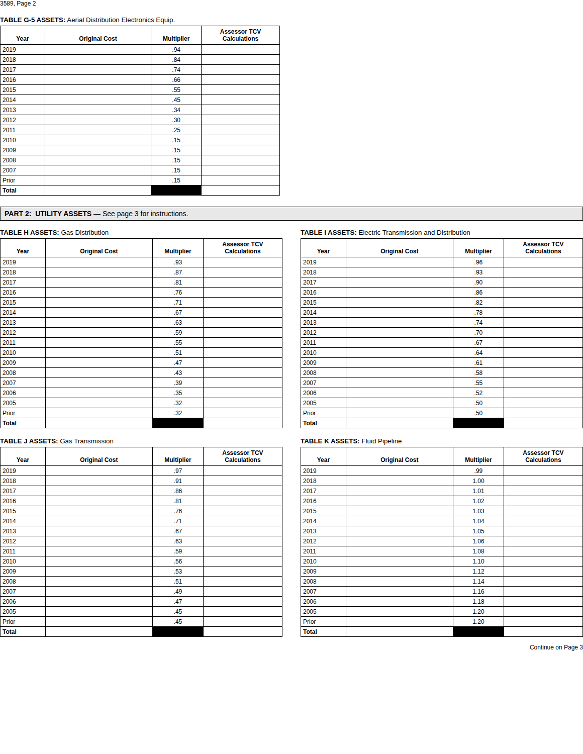3589, Page 2
TABLE G-5 ASSETS: Aerial Distribution Electronics Equip.
| Year | Original Cost | Multiplier | Assessor TCV Calculations |
| --- | --- | --- | --- |
| 2019 | | .94 | |
| 2018 | | .84 | |
| 2017 | | .74 | |
| 2016 | | .66 | |
| 2015 | | .55 | |
| 2014 | | .45 | |
| 2013 | | .34 | |
| 2012 | | .30 | |
| 2011 | | .25 | |
| 2010 | | .15 | |
| 2009 | | .15 | |
| 2008 | | .15 | |
| 2007 | | .15 | |
| Prior | | .15 | |
| Total | | | |
PART 2: UTILITY ASSETS — See page 3 for instructions.
| TABLE H ASSETS: Gas Distribution / Year / Original Cost / Multiplier / Assessor TCV Calculations / / --- / --- / --- / --- / / 2019 / / .93 / / / 2018 / / .87 / / / 2017 / / .81 / / / 2016 / / .76 / / / 2015 / / .71 / / / 2014 / / .67 / / / 2013 / / .63 / / / 2012 / / .59 / / / 2011 / / .55 / / / 2010 / / .51 / / / 2009 / / .47 / / / 2008 / / .43 / / / 2007 / / .39 / / / 2006 / / .35 / / / 2005 / / .32 / / / Prior / / .32 / / / Total / / / / | TABLE I ASSETS: Electric Transmission and Distribution / Year / Original Cost / Multiplier / Assessor TCV Calculations / / --- / --- / --- / --- / / 2019 / / .96 / / / 2018 / / .93 / / / 2017 / / .90 / / / 2016 / / .86 / / / 2015 / / .82 / / / 2014 / / .78 / / / 2013 / / .74 / / / 2012 / / .70 / / / 2011 / / .67 / / / 2010 / / .64 / / / 2009 / / .61 / / / 2008 / / .58 / / / 2007 / / .55 / / / 2006 / / .52 / / / 2005 / / .50 / / / Prior / / .50 / / / Total / / / / |
| TABLE J ASSETS: Gas Transmission / Year / Original Cost / Multiplier / Assessor TCV Calculations / / --- / --- / --- / --- / / 2019 / / .97 / / / 2018 / / .91 / / / 2017 / / .86 / / / 2016 / / .81 / / / 2015 / / .76 / / / 2014 / / .71 / / / 2013 / / .67 / / / 2012 / / .63 / / / 2011 / / .59 / / / 2010 / / .56 / / / 2009 / / .53 / / / 2008 / / .51 / / / 2007 / / .49 / / / 2006 / / .47 / / / 2005 / / .45 / / / Prior / / .45 / / / Total / / / / | TABLE K ASSETS: Fluid Pipeline / Year / Original Cost / Multiplier / Assessor TCV Calculations / / --- / --- / --- / --- / / 2019 / / .99 / / / 2018 / / 1.00 / / / 2017 / / 1.01 / / / 2016 / / 1.02 / / / 2015 / / 1.03 / / / 2014 / / 1.04 / / / 2013 / / 1.05 / / / 2012 / / 1.06 / / / 2011 / / 1.08 / / / 2010 / / 1.10 / / / 2009 / / 1.12 / / / 2008 / / 1.14 / / / 2007 / / 1.16 / / / 2006 / / 1.18 / / / 2005 / / 1.20 / / / Prior / / 1.20 / / / Total / / / / |
Continue on Page 3